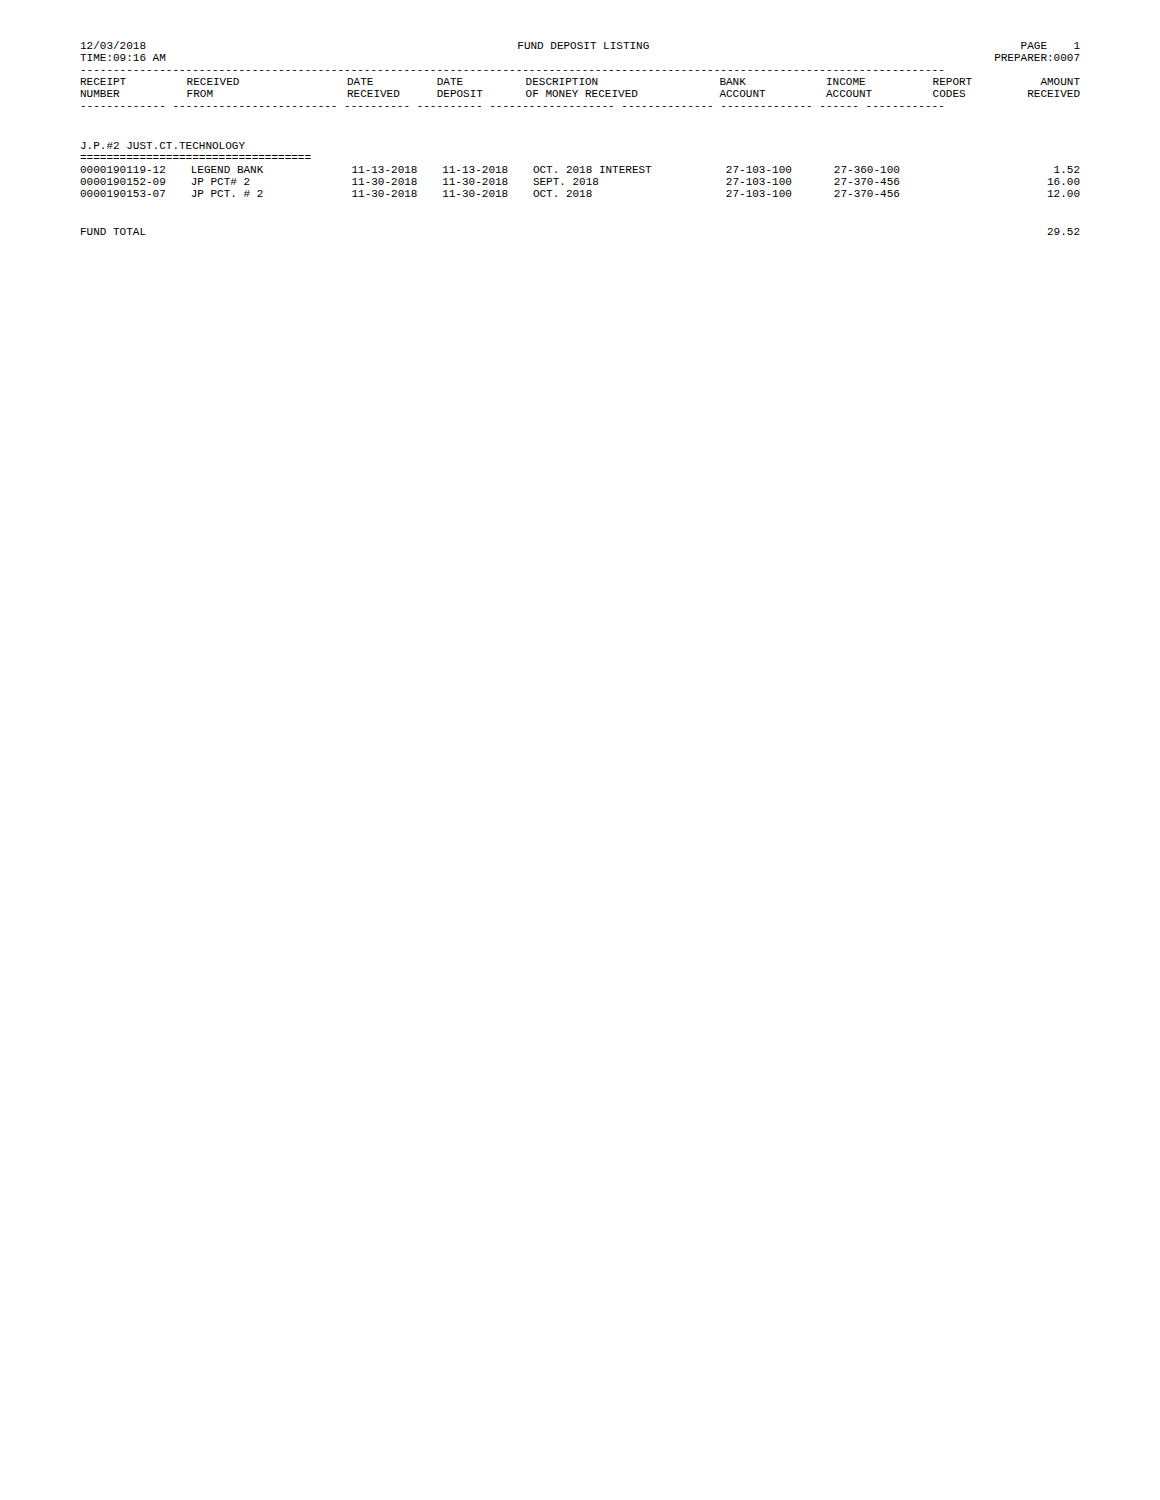12/03/2018
FUND DEPOSIT LISTING
PAGE 1
TIME:09:16 AM
PREPARER:0007
-----------------------------------------------------------------------------------------------------------------------------------
| RECEIPT | RECEIVED | DATE | DATE | DESCRIPTION | BANK | INCOME | REPORT | AMOUNT |
| --- | --- | --- | --- | --- | --- | --- | --- | --- |
| NUMBER | FROM | RECEIVED | DEPOSIT | OF MONEY RECEIVED | ACCOUNT | ACCOUNT | CODES | RECEIVED |
| ------------- ------------------------- ---------- ---------- ------------------- -------------- -------------- ------ ------------ |
J.P.#2 JUST.CT.TECHNOLOGY
===================================
| 0000190119-12 | LEGEND BANK | 11-13-2018 | 11-13-2018 | OCT. 2018 INTEREST | 27-103-100 | 27-360-100 | | 1.52 |
| 0000190152-09 | JP PCT# 2 | 11-30-2018 | 11-30-2018 | SEPT. 2018 | 27-103-100 | 27-370-456 | | 16.00 |
| 0000190153-07 | JP PCT. # 2 | 11-30-2018 | 11-30-2018 | OCT. 2018 | 27-103-100 | 27-370-456 | | 12.00 |
FUND TOTAL
29.52